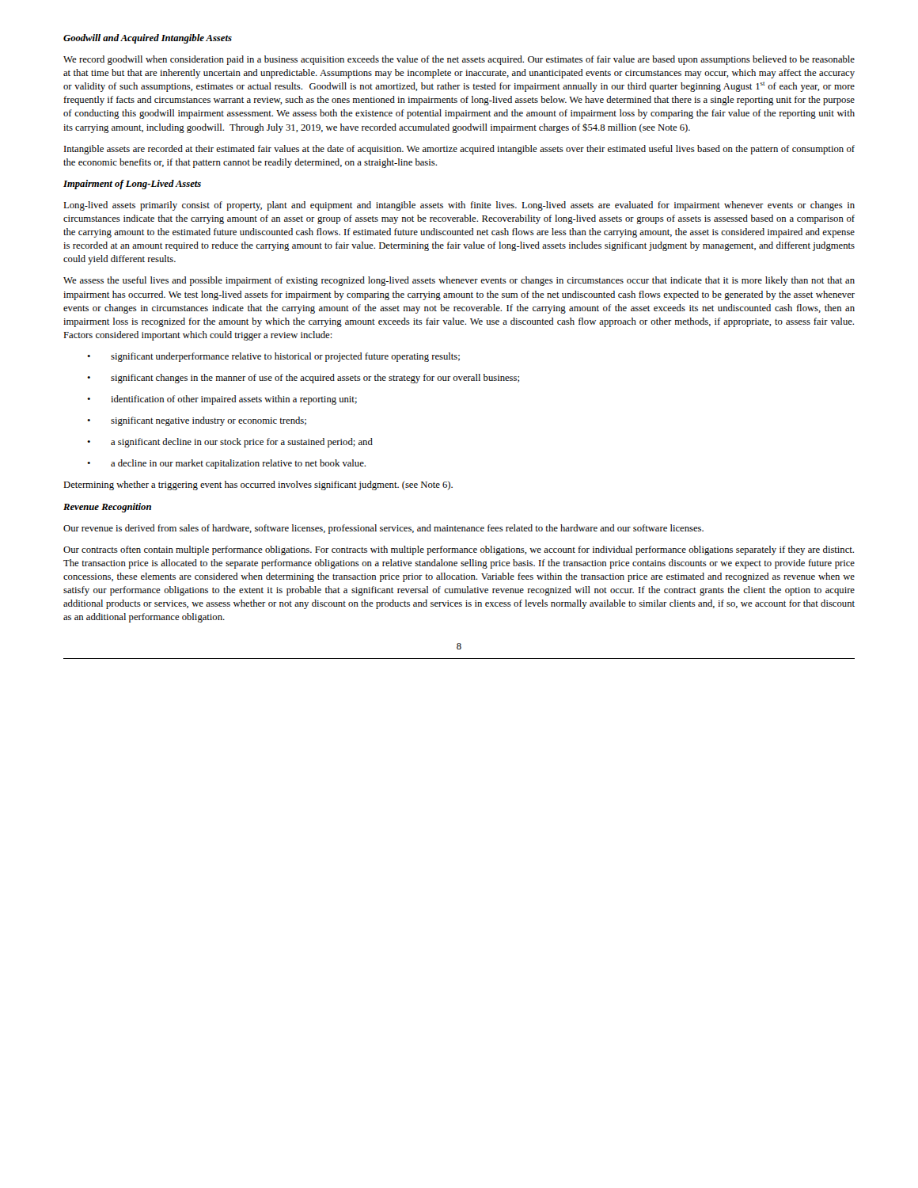Goodwill and Acquired Intangible Assets
We record goodwill when consideration paid in a business acquisition exceeds the value of the net assets acquired. Our estimates of fair value are based upon assumptions believed to be reasonable at that time but that are inherently uncertain and unpredictable. Assumptions may be incomplete or inaccurate, and unanticipated events or circumstances may occur, which may affect the accuracy or validity of such assumptions, estimates or actual results. Goodwill is not amortized, but rather is tested for impairment annually in our third quarter beginning August 1st of each year, or more frequently if facts and circumstances warrant a review, such as the ones mentioned in impairments of long-lived assets below. We have determined that there is a single reporting unit for the purpose of conducting this goodwill impairment assessment. We assess both the existence of potential impairment and the amount of impairment loss by comparing the fair value of the reporting unit with its carrying amount, including goodwill. Through July 31, 2019, we have recorded accumulated goodwill impairment charges of $54.8 million (see Note 6).
Intangible assets are recorded at their estimated fair values at the date of acquisition. We amortize acquired intangible assets over their estimated useful lives based on the pattern of consumption of the economic benefits or, if that pattern cannot be readily determined, on a straight-line basis.
Impairment of Long-Lived Assets
Long-lived assets primarily consist of property, plant and equipment and intangible assets with finite lives. Long-lived assets are evaluated for impairment whenever events or changes in circumstances indicate that the carrying amount of an asset or group of assets may not be recoverable. Recoverability of long-lived assets or groups of assets is assessed based on a comparison of the carrying amount to the estimated future undiscounted cash flows. If estimated future undiscounted net cash flows are less than the carrying amount, the asset is considered impaired and expense is recorded at an amount required to reduce the carrying amount to fair value. Determining the fair value of long-lived assets includes significant judgment by management, and different judgments could yield different results.
We assess the useful lives and possible impairment of existing recognized long-lived assets whenever events or changes in circumstances occur that indicate that it is more likely than not that an impairment has occurred. We test long-lived assets for impairment by comparing the carrying amount to the sum of the net undiscounted cash flows expected to be generated by the asset whenever events or changes in circumstances indicate that the carrying amount of the asset may not be recoverable. If the carrying amount of the asset exceeds its net undiscounted cash flows, then an impairment loss is recognized for the amount by which the carrying amount exceeds its fair value. We use a discounted cash flow approach or other methods, if appropriate, to assess fair value. Factors considered important which could trigger a review include:
significant underperformance relative to historical or projected future operating results;
significant changes in the manner of use of the acquired assets or the strategy for our overall business;
identification of other impaired assets within a reporting unit;
significant negative industry or economic trends;
a significant decline in our stock price for a sustained period; and
a decline in our market capitalization relative to net book value.
Determining whether a triggering event has occurred involves significant judgment. (see Note 6).
Revenue Recognition
Our revenue is derived from sales of hardware, software licenses, professional services, and maintenance fees related to the hardware and our software licenses.
Our contracts often contain multiple performance obligations. For contracts with multiple performance obligations, we account for individual performance obligations separately if they are distinct. The transaction price is allocated to the separate performance obligations on a relative standalone selling price basis. If the transaction price contains discounts or we expect to provide future price concessions, these elements are considered when determining the transaction price prior to allocation. Variable fees within the transaction price are estimated and recognized as revenue when we satisfy our performance obligations to the extent it is probable that a significant reversal of cumulative revenue recognized will not occur. If the contract grants the client the option to acquire additional products or services, we assess whether or not any discount on the products and services is in excess of levels normally available to similar clients and, if so, we account for that discount as an additional performance obligation.
8